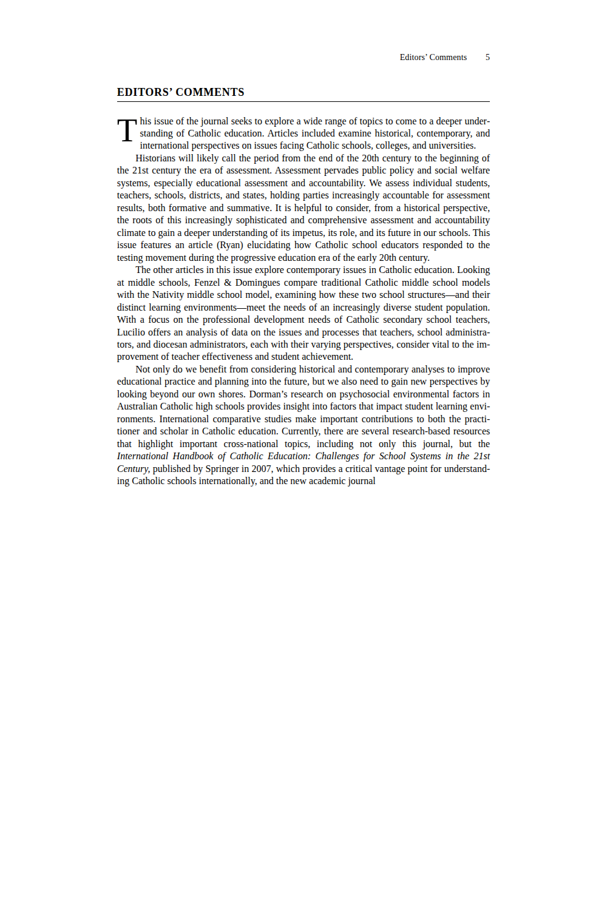Editors’ Comments5
Editors’ Comments
This issue of the journal seeks to explore a wide range of topics to come to a deeper understanding of Catholic education. Articles included examine historical, contemporary, and international perspectives on issues facing Catholic schools, colleges, and universities.
Historians will likely call the period from the end of the 20th century to the beginning of the 21st century the era of assessment. Assessment pervades public policy and social welfare systems, especially educational assessment and accountability. We assess individual students, teachers, schools, districts, and states, holding parties increasingly accountable for assessment results, both formative and summative. It is helpful to consider, from a historical perspective, the roots of this increasingly sophisticated and comprehensive assessment and accountability climate to gain a deeper understanding of its impetus, its role, and its future in our schools. This issue features an article (Ryan) elucidating how Catholic school educators responded to the testing movement during the progressive education era of the early 20th century.
The other articles in this issue explore contemporary issues in Catholic education. Looking at middle schools, Fenzel & Domingues compare traditional Catholic middle school models with the Nativity middle school model, examining how these two school structures—and their distinct learning environments—meet the needs of an increasingly diverse student population. With a focus on the professional development needs of Catholic secondary school teachers, Lucilio offers an analysis of data on the issues and processes that teachers, school administrators, and diocesan administrators, each with their varying perspectives, consider vital to the improvement of teacher effectiveness and student achievement.
Not only do we benefit from considering historical and contemporary analyses to improve educational practice and planning into the future, but we also need to gain new perspectives by looking beyond our own shores. Dorman’s research on psychosocial environmental factors in Australian Catholic high schools provides insight into factors that impact student learning environments. International comparative studies make important contributions to both the practitioner and scholar in Catholic education. Currently, there are several research-based resources that highlight important cross-national topics, including not only this journal, but the International Handbook of Catholic Education: Challenges for School Systems in the 21st Century, published by Springer in 2007, which provides a critical vantage point for understanding Catholic schools internationally, and the new academic journal